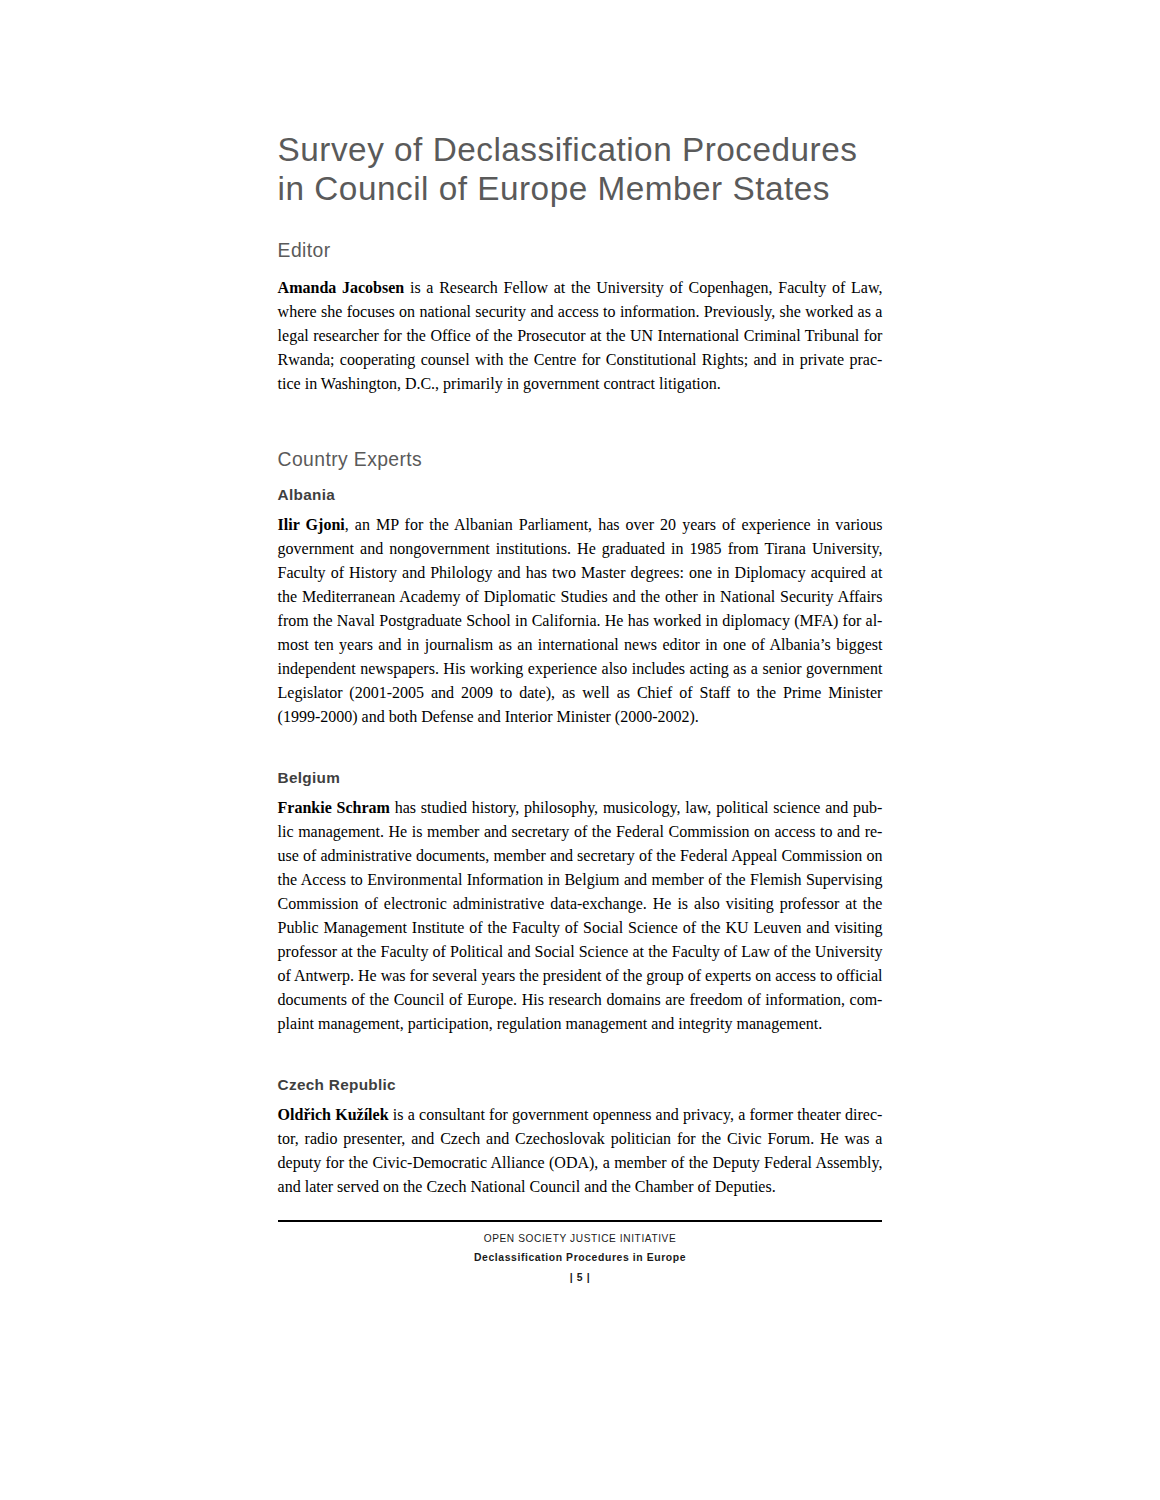Survey of Declassification Procedures in Council of Europe Member States
Editor
Amanda Jacobsen is a Research Fellow at the University of Copenhagen, Faculty of Law, where she focuses on national security and access to information. Previously, she worked as a legal researcher for the Office of the Prosecutor at the UN International Criminal Tribunal for Rwanda; cooperating counsel with the Centre for Constitutional Rights; and in private practice in Washington, D.C., primarily in government contract litigation.
Country Experts
Albania
Ilir Gjoni, an MP for the Albanian Parliament, has over 20 years of experience in various government and nongovernment institutions. He graduated in 1985 from Tirana University, Faculty of History and Philology and has two Master degrees: one in Diplomacy acquired at the Mediterranean Academy of Diplomatic Studies and the other in National Security Affairs from the Naval Postgraduate School in California. He has worked in diplomacy (MFA) for almost ten years and in journalism as an international news editor in one of Albania’s biggest independent newspapers. His working experience also includes acting as a senior government Legislator (2001-2005 and 2009 to date), as well as Chief of Staff to the Prime Minister (1999-2000) and both Defense and Interior Minister (2000-2002).
Belgium
Frankie Schram has studied history, philosophy, musicology, law, political science and public management. He is member and secretary of the Federal Commission on access to and reuse of administrative documents, member and secretary of the Federal Appeal Commission on the Access to Environmental Information in Belgium and member of the Flemish Supervising Commission of electronic administrative data-exchange. He is also visiting professor at the Public Management Institute of the Faculty of Social Science of the KU Leuven and visiting professor at the Faculty of Political and Social Science at the Faculty of Law of the University of Antwerp. He was for several years the president of the group of experts on access to official documents of the Council of Europe. His research domains are freedom of information, complaint management, participation, regulation management and integrity management.
Czech Republic
Oldřich Kužílek is a consultant for government openness and privacy, a former theater director, radio presenter, and Czech and Czechoslovak politician for the Civic Forum. He was a deputy for the Civic-Democratic Alliance (ODA), a member of the Deputy Federal Assembly, and later served on the Czech National Council and the Chamber of Deputies.
OPEN SOCIETY JUSTICE INITIATIVE
Declassification Procedures in Europe
| 5 |